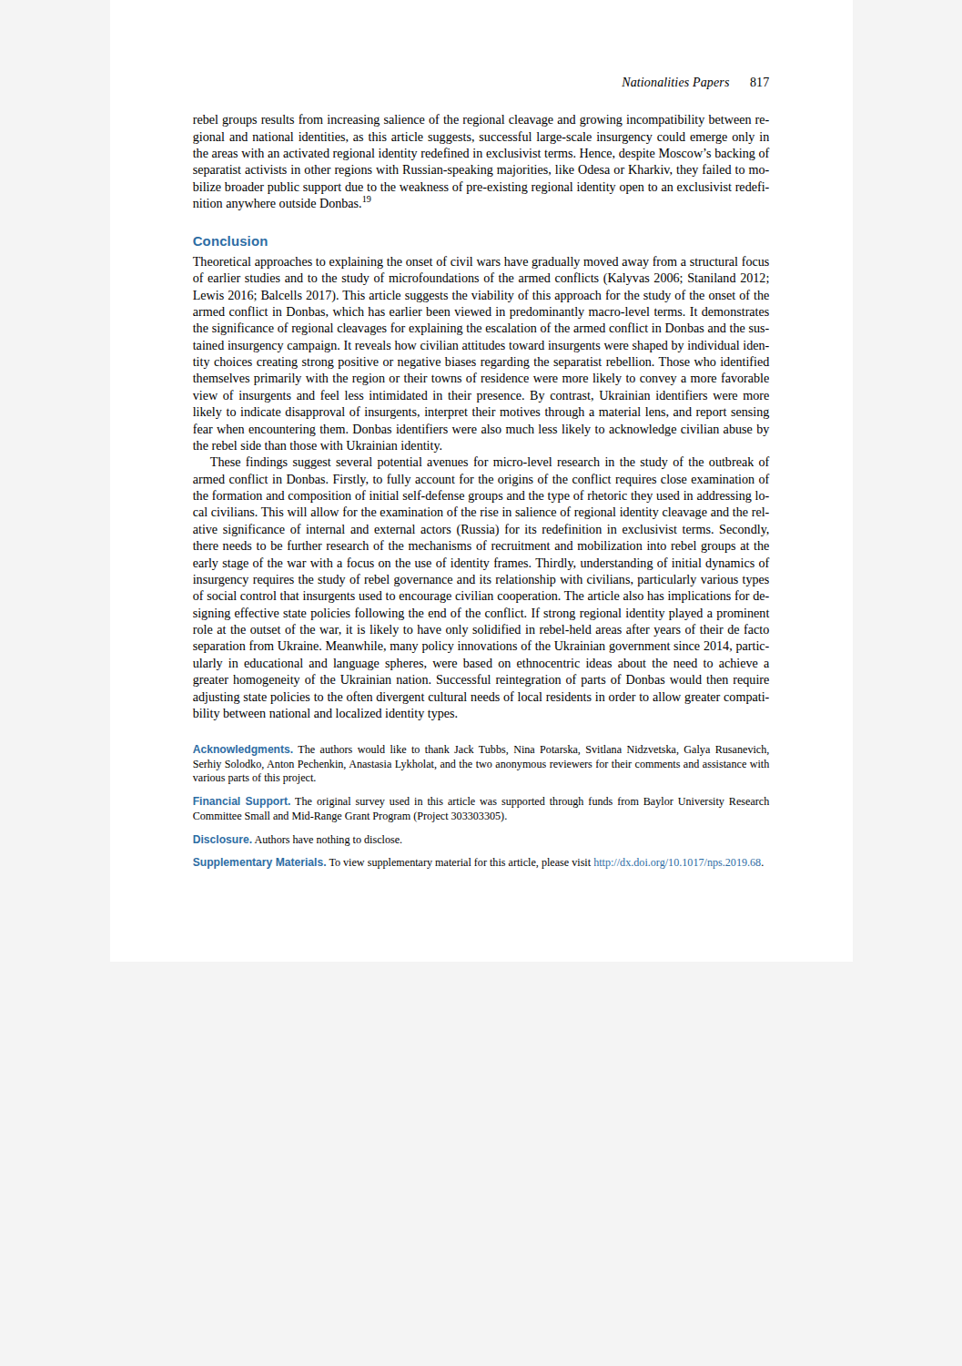Nationalities Papers 817
rebel groups results from increasing salience of the regional cleavage and growing incompatibility between regional and national identities, as this article suggests, successful large-scale insurgency could emerge only in the areas with an activated regional identity redefined in exclusivist terms. Hence, despite Moscow’s backing of separatist activists in other regions with Russian-speaking majorities, like Odesa or Kharkiv, they failed to mobilize broader public support due to the weakness of pre-existing regional identity open to an exclusivist redefinition anywhere outside Donbas.19
Conclusion
Theoretical approaches to explaining the onset of civil wars have gradually moved away from a structural focus of earlier studies and to the study of microfoundations of the armed conflicts (Kalyvas 2006; Staniland 2012; Lewis 2016; Balcells 2017). This article suggests the viability of this approach for the study of the onset of the armed conflict in Donbas, which has earlier been viewed in predominantly macro-level terms. It demonstrates the significance of regional cleavages for explaining the escalation of the armed conflict in Donbas and the sustained insurgency campaign. It reveals how civilian attitudes toward insurgents were shaped by individual identity choices creating strong positive or negative biases regarding the separatist rebellion. Those who identified themselves primarily with the region or their towns of residence were more likely to convey a more favorable view of insurgents and feel less intimidated in their presence. By contrast, Ukrainian identifiers were more likely to indicate disapproval of insurgents, interpret their motives through a material lens, and report sensing fear when encountering them. Donbas identifiers were also much less likely to acknowledge civilian abuse by the rebel side than those with Ukrainian identity.
These findings suggest several potential avenues for micro-level research in the study of the outbreak of armed conflict in Donbas. Firstly, to fully account for the origins of the conflict requires close examination of the formation and composition of initial self-defense groups and the type of rhetoric they used in addressing local civilians. This will allow for the examination of the rise in salience of regional identity cleavage and the relative significance of internal and external actors (Russia) for its redefinition in exclusivist terms. Secondly, there needs to be further research of the mechanisms of recruitment and mobilization into rebel groups at the early stage of the war with a focus on the use of identity frames. Thirdly, understanding of initial dynamics of insurgency requires the study of rebel governance and its relationship with civilians, particularly various types of social control that insurgents used to encourage civilian cooperation. The article also has implications for designing effective state policies following the end of the conflict. If strong regional identity played a prominent role at the outset of the war, it is likely to have only solidified in rebel-held areas after years of their de facto separation from Ukraine. Meanwhile, many policy innovations of the Ukrainian government since 2014, particularly in educational and language spheres, were based on ethnocentric ideas about the need to achieve a greater homogeneity of the Ukrainian nation. Successful reintegration of parts of Donbas would then require adjusting state policies to the often divergent cultural needs of local residents in order to allow greater compatibility between national and localized identity types.
Acknowledgments. The authors would like to thank Jack Tubbs, Nina Potarska, Svitlana Nidzvetska, Galya Rusanevich, Serhiy Solodko, Anton Pechenkin, Anastasia Lykholat, and the two anonymous reviewers for their comments and assistance with various parts of this project.
Financial Support. The original survey used in this article was supported through funds from Baylor University Research Committee Small and Mid-Range Grant Program (Project 303303305).
Disclosure. Authors have nothing to disclose.
Supplementary Materials. To view supplementary material for this article, please visit http://dx.doi.org/10.1017/nps.2019.68.